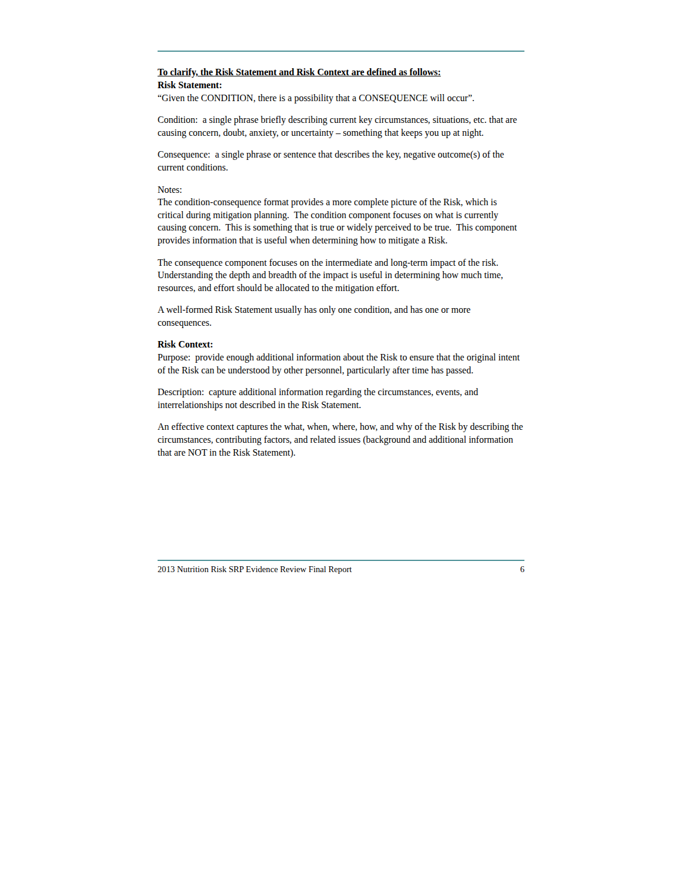To clarify, the Risk Statement and Risk Context are defined as follows:
Risk Statement:
“Given the CONDITION, there is a possibility that a CONSEQUENCE will occur”.
Condition: a single phrase briefly describing current key circumstances, situations, etc. that are causing concern, doubt, anxiety, or uncertainty – something that keeps you up at night.
Consequence: a single phrase or sentence that describes the key, negative outcome(s) of the current conditions.
Notes:
The condition-consequence format provides a more complete picture of the Risk, which is critical during mitigation planning. The condition component focuses on what is currently causing concern. This is something that is true or widely perceived to be true. This component provides information that is useful when determining how to mitigate a Risk.
The consequence component focuses on the intermediate and long-term impact of the risk. Understanding the depth and breadth of the impact is useful in determining how much time, resources, and effort should be allocated to the mitigation effort.
A well-formed Risk Statement usually has only one condition, and has one or more consequences.
Risk Context:
Purpose: provide enough additional information about the Risk to ensure that the original intent of the Risk can be understood by other personnel, particularly after time has passed.
Description: capture additional information regarding the circumstances, events, and interrelationships not described in the Risk Statement.
An effective context captures the what, when, where, how, and why of the Risk by describing the circumstances, contributing factors, and related issues (background and additional information that are NOT in the Risk Statement).
2013 Nutrition Risk SRP Evidence Review Final Report 6